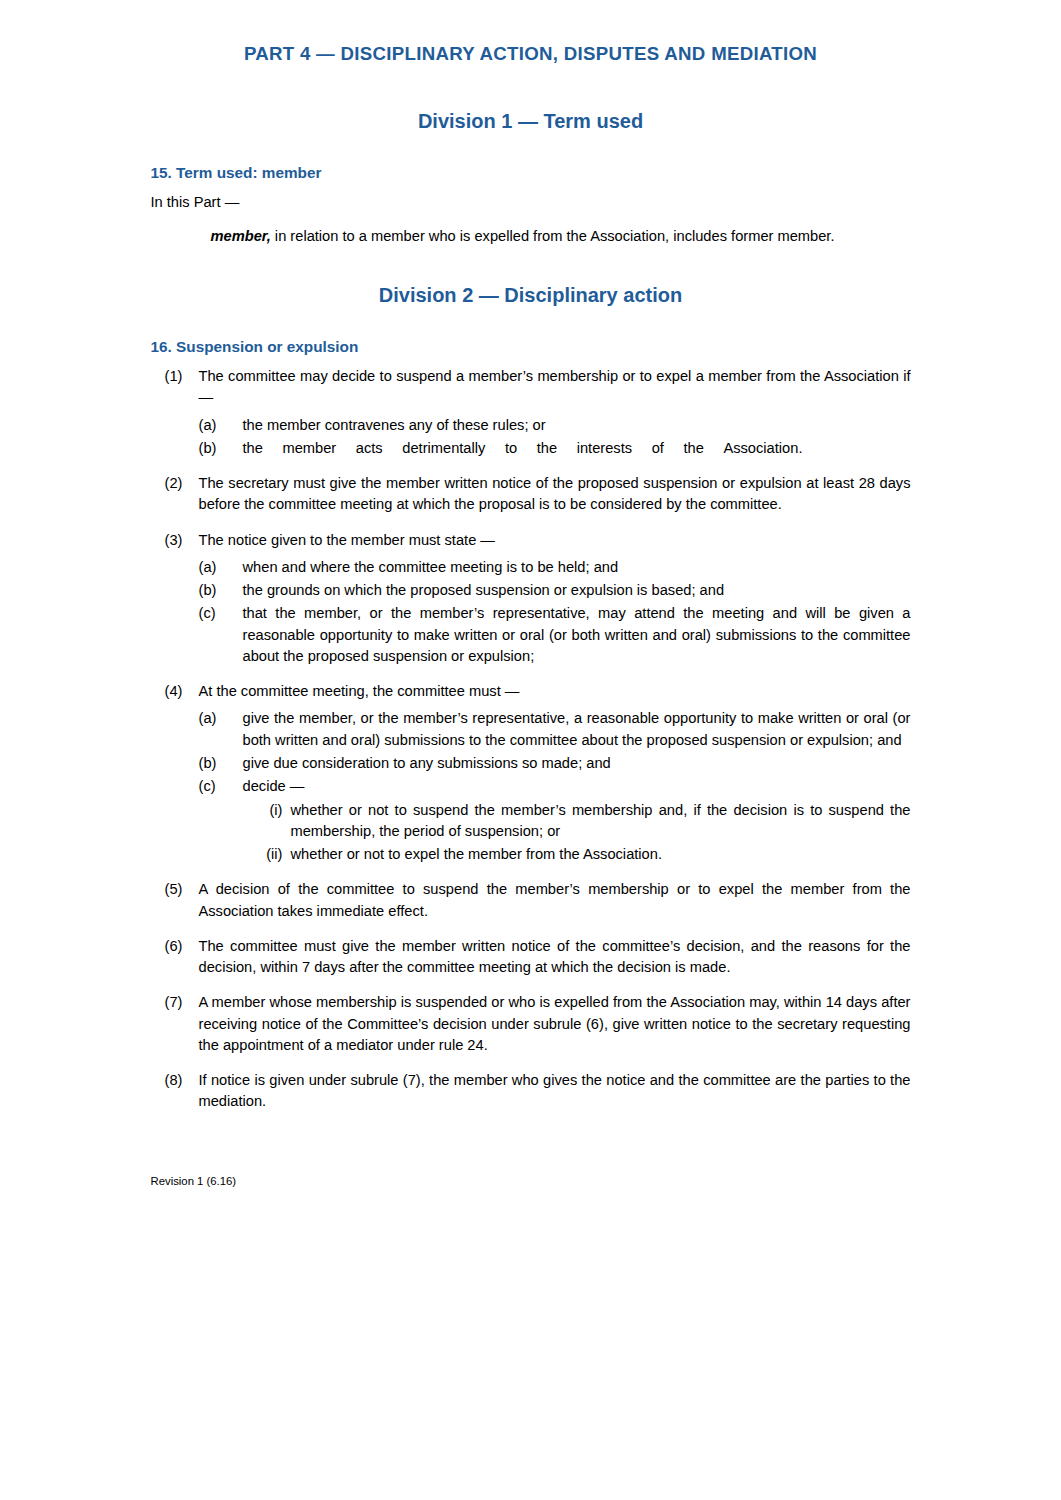PART 4 — DISCIPLINARY ACTION, DISPUTES AND MEDIATION
Division 1 — Term used
15. Term used: member
In this Part —
member, in relation to a member who is expelled from the Association, includes former member.
Division 2 — Disciplinary action
16. Suspension or expulsion
(1) The committee may decide to suspend a member’s membership or to expel a member from the Association if —
(a) the member contravenes any of these rules; or
(b) the member acts detrimentally to the interests of the Association.
(2) The secretary must give the member written notice of the proposed suspension or expulsion at least 28 days before the committee meeting at which the proposal is to be considered by the committee.
(3) The notice given to the member must state —
(a) when and where the committee meeting is to be held; and
(b) the grounds on which the proposed suspension or expulsion is based; and
(c) that the member, or the member’s representative, may attend the meeting and will be given a reasonable opportunity to make written or oral (or both written and oral) submissions to the committee about the proposed suspension or expulsion;
(4) At the committee meeting, the committee must —
(a) give the member, or the member’s representative, a reasonable opportunity to make written or oral (or both written and oral) submissions to the committee about the proposed suspension or expulsion; and
(b) give due consideration to any submissions so made; and
(c) decide —
(i) whether or not to suspend the member’s membership and, if the decision is to suspend the membership, the period of suspension; or
(ii) whether or not to expel the member from the Association.
(5) A decision of the committee to suspend the member’s membership or to expel the member from the Association takes immediate effect.
(6) The committee must give the member written notice of the committee’s decision, and the reasons for the decision, within 7 days after the committee meeting at which the decision is made.
(7) A member whose membership is suspended or who is expelled from the Association may, within 14 days after receiving notice of the Committee’s decision under subrule (6), give written notice to the secretary requesting the appointment of a mediator under rule 24.
(8) If notice is given under subrule (7), the member who gives the notice and the committee are the parties to the mediation.
Revision 1 (6.16)